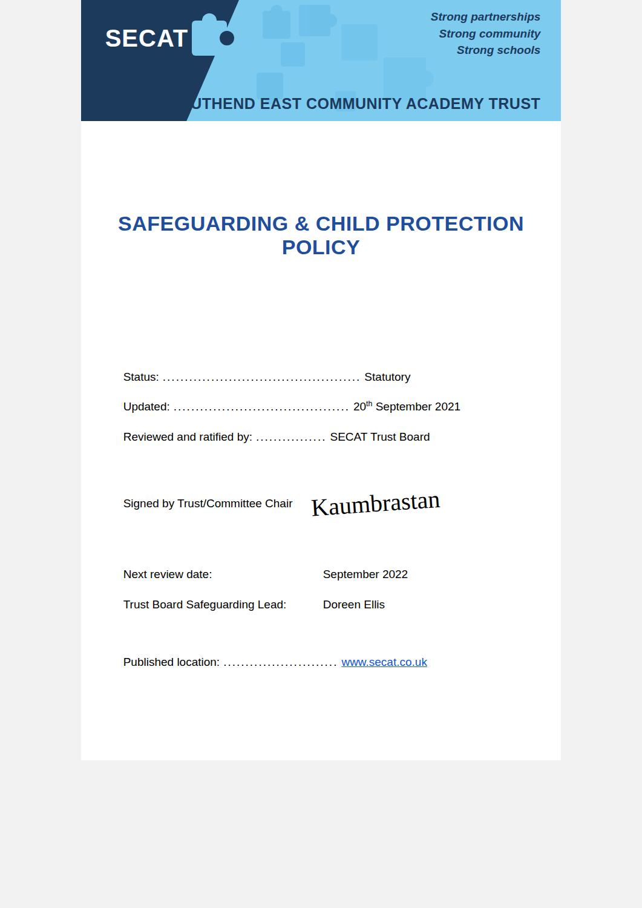SECAT
Strong partnerships
Strong community
Strong schools
SOUTHEND EAST COMMUNITY ACADEMY TRUST
SAFEGUARDING & CHILD PROTECTION POLICY
Status: ............................................. Statutory
Updated: ........................................ 20th September 2021
Reviewed and ratified by: ................ SECAT Trust Board
Signed by Trust/Committee Chair Kaumbrastan
Next review date: September 2022
Trust Board Safeguarding Lead: Doreen Ellis
Published location: .......................... www.secat.co.uk